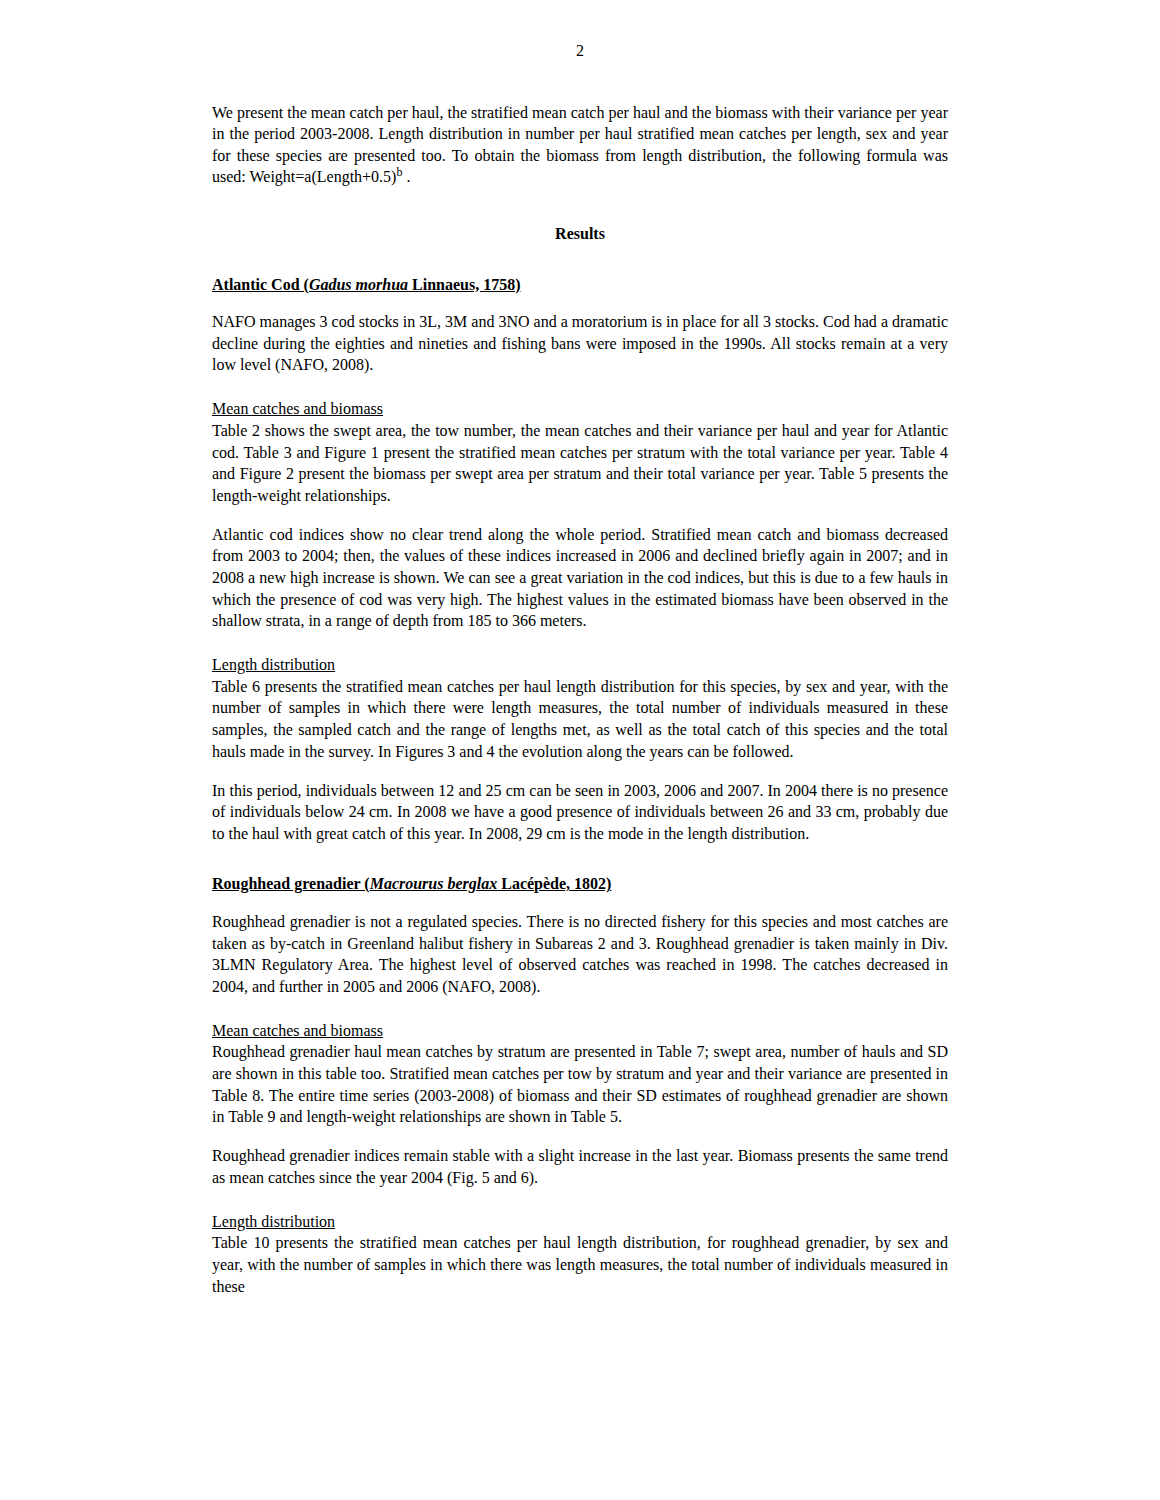2
We present the mean catch per haul, the stratified mean catch per haul and the biomass with their variance per year in the period 2003-2008. Length distribution in number per haul stratified mean catches per length, sex and year for these species are presented too. To obtain the biomass from length distribution, the following formula was used: Weight=a(Length+0.5)b .
Results
Atlantic Cod (Gadus morhua Linnaeus, 1758)
NAFO manages 3 cod stocks in 3L, 3M and 3NO and a moratorium is in place for all 3 stocks. Cod had a dramatic decline during the eighties and nineties and fishing bans were imposed in the 1990s. All stocks remain at a very low level (NAFO, 2008).
Mean catches and biomass
Table 2 shows the swept area, the tow number, the mean catches and their variance per haul and year for Atlantic cod. Table 3 and Figure 1 present the stratified mean catches per stratum with the total variance per year. Table 4 and Figure 2 present the biomass per swept area per stratum and their total variance per year. Table 5 presents the length-weight relationships.
Atlantic cod indices show no clear trend along the whole period. Stratified mean catch and biomass decreased from 2003 to 2004; then, the values of these indices increased in 2006 and declined briefly again in 2007; and in 2008 a new high increase is shown. We can see a great variation in the cod indices, but this is due to a few hauls in which the presence of cod was very high. The highest values in the estimated biomass have been observed in the shallow strata, in a range of depth from 185 to 366 meters.
Length distribution
Table 6 presents the stratified mean catches per haul length distribution for this species, by sex and year, with the number of samples in which there were length measures, the total number of individuals measured in these samples, the sampled catch and the range of lengths met, as well as the total catch of this species and the total hauls made in the survey. In Figures 3 and 4 the evolution along the years can be followed.
In this period, individuals between 12 and 25 cm can be seen in 2003, 2006 and 2007. In 2004 there is no presence of individuals below 24 cm. In 2008 we have a good presence of individuals between 26 and 33 cm, probably due to the haul with great catch of this year. In 2008, 29 cm is the mode in the length distribution.
Roughhead grenadier (Macrourus berglax Lacépède, 1802)
Roughhead grenadier is not a regulated species. There is no directed fishery for this species and most catches are taken as by-catch in Greenland halibut fishery in Subareas 2 and 3. Roughhead grenadier is taken mainly in Div. 3LMN Regulatory Area. The highest level of observed catches was reached in 1998. The catches decreased in 2004, and further in 2005 and 2006 (NAFO, 2008).
Mean catches and biomass
Roughhead grenadier haul mean catches by stratum are presented in Table 7; swept area, number of hauls and SD are shown in this table too. Stratified mean catches per tow by stratum and year and their variance are presented in Table 8. The entire time series (2003-2008) of biomass and their SD estimates of roughhead grenadier are shown in Table 9 and length-weight relationships are shown in Table 5.
Roughhead grenadier indices remain stable with a slight increase in the last year. Biomass presents the same trend as mean catches since the year 2004 (Fig. 5 and 6).
Length distribution
Table 10 presents the stratified mean catches per haul length distribution, for roughhead grenadier, by sex and year, with the number of samples in which there was length measures, the total number of individuals measured in these